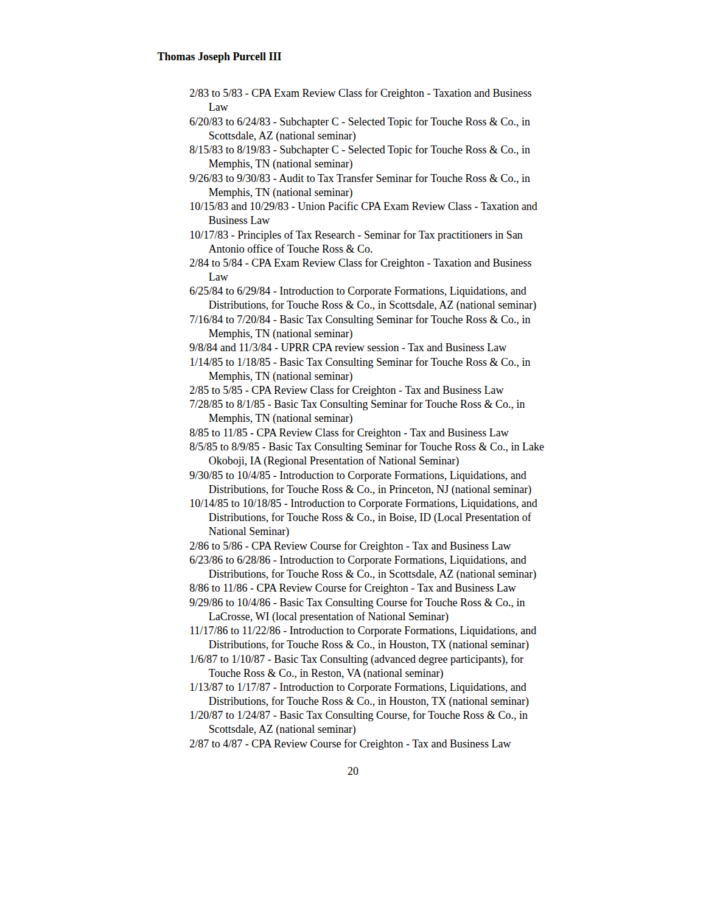Thomas Joseph Purcell III
2/83 to 5/83 - CPA Exam Review Class for Creighton - Taxation and Business Law
6/20/83 to 6/24/83 - Subchapter C - Selected Topic for Touche Ross & Co., in Scottsdale, AZ (national seminar)
8/15/83 to 8/19/83 - Subchapter C - Selected Topic for Touche Ross & Co., in Memphis, TN (national seminar)
9/26/83 to 9/30/83 - Audit to Tax Transfer Seminar for Touche Ross & Co., in Memphis, TN (national seminar)
10/15/83 and 10/29/83 - Union Pacific CPA Exam Review Class - Taxation and Business Law
10/17/83 - Principles of Tax Research - Seminar for Tax practitioners in San Antonio office of Touche Ross & Co.
2/84 to 5/84 - CPA Exam Review Class for Creighton - Taxation and Business Law
6/25/84 to 6/29/84 - Introduction to Corporate Formations, Liquidations, and Distributions, for Touche Ross & Co., in Scottsdale, AZ (national seminar)
7/16/84 to 7/20/84 - Basic Tax Consulting Seminar for Touche Ross & Co., in Memphis, TN (national seminar)
9/8/84 and 11/3/84 - UPRR CPA review session - Tax and Business Law
1/14/85 to 1/18/85 - Basic Tax Consulting Seminar for Touche Ross & Co., in Memphis, TN (national seminar)
2/85 to 5/85 - CPA Review Class for Creighton - Tax and Business Law
7/28/85 to 8/1/85 - Basic Tax Consulting Seminar for Touche Ross & Co., in Memphis, TN (national seminar)
8/85 to 11/85 - CPA Review Class for Creighton - Tax and Business Law
8/5/85 to 8/9/85 - Basic Tax Consulting Seminar for Touche Ross & Co., in Lake Okoboji, IA (Regional Presentation of National Seminar)
9/30/85 to 10/4/85 - Introduction to Corporate Formations, Liquidations, and Distributions, for Touche Ross & Co., in Princeton, NJ (national seminar)
10/14/85 to 10/18/85 - Introduction to Corporate Formations, Liquidations, and Distributions, for Touche Ross & Co., in Boise, ID (Local Presentation of National Seminar)
2/86 to 5/86 - CPA Review Course for Creighton - Tax and Business Law
6/23/86 to 6/28/86 - Introduction to Corporate Formations, Liquidations, and Distributions, for Touche Ross & Co., in Scottsdale, AZ (national seminar)
8/86 to 11/86 - CPA Review Course for Creighton - Tax and Business Law
9/29/86 to 10/4/86 - Basic Tax Consulting Course for Touche Ross & Co., in LaCrosse, WI (local presentation of National Seminar)
11/17/86 to 11/22/86 - Introduction to Corporate Formations, Liquidations, and Distributions, for Touche Ross & Co., in Houston, TX (national seminar)
1/6/87 to 1/10/87 - Basic Tax Consulting (advanced degree participants), for Touche Ross & Co., in Reston, VA (national seminar)
1/13/87 to 1/17/87 - Introduction to Corporate Formations, Liquidations, and Distributions, for Touche Ross & Co., in Houston, TX (national seminar)
1/20/87 to 1/24/87 - Basic Tax Consulting Course, for Touche Ross & Co., in Scottsdale, AZ (national seminar)
2/87 to 4/87 - CPA Review Course for Creighton - Tax and Business Law
20